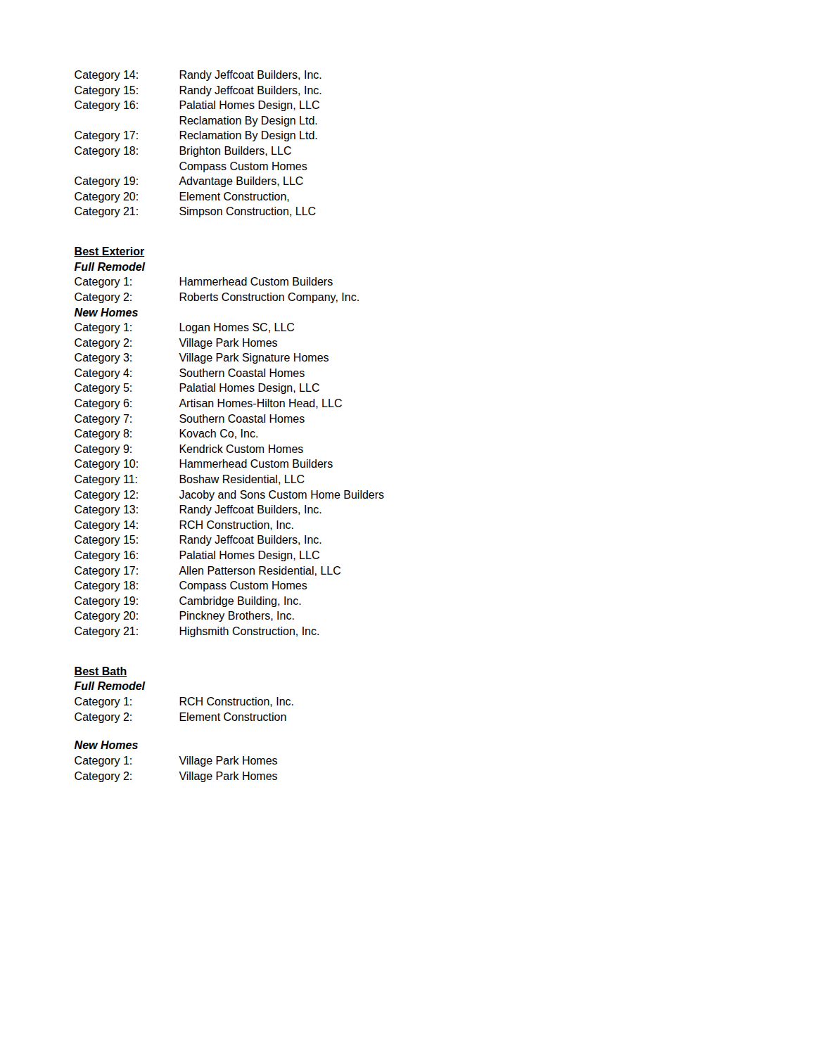| Category 14: | Randy Jeffcoat Builders, Inc. |
| Category 15: | Randy Jeffcoat Builders, Inc. |
| Category 16: | Palatial Homes Design, LLC |
| | Reclamation By Design Ltd. |
| Category 17: | Reclamation By Design Ltd. |
| Category 18: | Brighton Builders, LLC |
| | Compass Custom Homes |
| Category 19: | Advantage Builders, LLC |
| Category 20: | Element Construction, |
| Category 21: | Simpson Construction, LLC |
Best Exterior
Full Remodel
| Category 1: | Hammerhead Custom Builders |
| Category 2: | Roberts Construction Company, Inc. |
New Homes
| Category 1: | Logan Homes SC, LLC |
| Category 2: | Village Park Homes |
| Category 3: | Village Park Signature Homes |
| Category 4: | Southern Coastal Homes |
| Category 5: | Palatial Homes Design, LLC |
| Category 6: | Artisan Homes-Hilton Head, LLC |
| Category 7: | Southern Coastal Homes |
| Category 8: | Kovach Co, Inc. |
| Category 9: | Kendrick Custom Homes |
| Category 10: | Hammerhead Custom Builders |
| Category 11: | Boshaw Residential, LLC |
| Category 12: | Jacoby and Sons Custom Home Builders |
| Category 13: | Randy Jeffcoat Builders, Inc. |
| Category 14: | RCH Construction, Inc. |
| Category 15: | Randy Jeffcoat Builders, Inc. |
| Category 16: | Palatial Homes Design, LLC |
| Category 17: | Allen Patterson Residential, LLC |
| Category 18: | Compass Custom Homes |
| Category 19: | Cambridge Building, Inc. |
| Category 20: | Pinckney Brothers, Inc. |
| Category 21: | Highsmith Construction, Inc. |
Best Bath
Full Remodel
| Category 1: | RCH Construction, Inc. |
| Category 2: | Element Construction |
New Homes
| Category 1: | Village Park Homes |
| Category 2: | Village Park Homes |